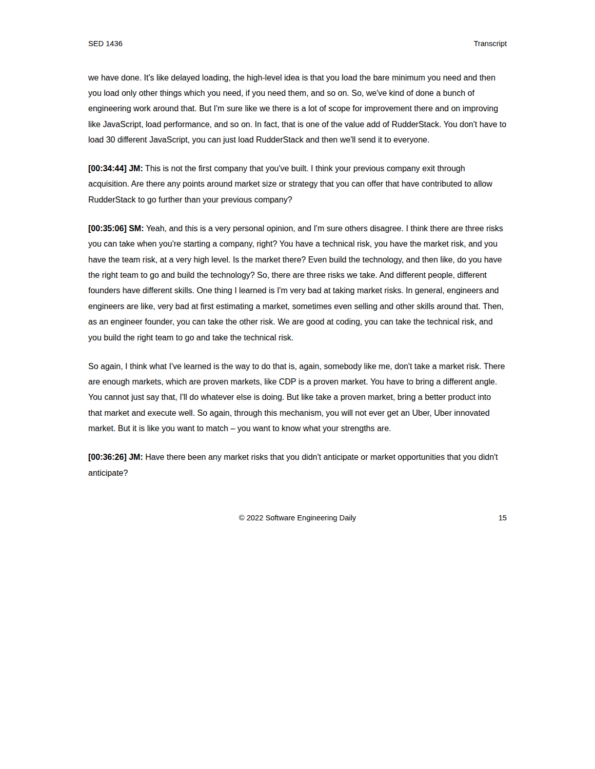SED 1436 Transcript
we have done. It's like delayed loading, the high-level idea is that you load the bare minimum you need and then you load only other things which you need, if you need them, and so on. So, we've kind of done a bunch of engineering work around that. But I'm sure like we there is a lot of scope for improvement there and on improving like JavaScript, load performance, and so on. In fact, that is one of the value add of RudderStack. You don't have to load 30 different JavaScript, you can just load RudderStack and then we'll send it to everyone.
[00:34:44] JM: This is not the first company that you've built. I think your previous company exit through acquisition. Are there any points around market size or strategy that you can offer that have contributed to allow RudderStack to go further than your previous company?
[00:35:06] SM: Yeah, and this is a very personal opinion, and I'm sure others disagree. I think there are three risks you can take when you're starting a company, right? You have a technical risk, you have the market risk, and you have the team risk, at a very high level. Is the market there? Even build the technology, and then like, do you have the right team to go and build the technology? So, there are three risks we take. And different people, different founders have different skills. One thing I learned is I'm very bad at taking market risks. In general, engineers and engineers are like, very bad at first estimating a market, sometimes even selling and other skills around that. Then, as an engineer founder, you can take the other risk. We are good at coding, you can take the technical risk, and you build the right team to go and take the technical risk.
So again, I think what I've learned is the way to do that is, again, somebody like me, don't take a market risk. There are enough markets, which are proven markets, like CDP is a proven market. You have to bring a different angle. You cannot just say that, I'll do whatever else is doing. But like take a proven market, bring a better product into that market and execute well. So again, through this mechanism, you will not ever get an Uber, Uber innovated market. But it is like you want to match – you want to know what your strengths are.
[00:36:26] JM: Have there been any market risks that you didn't anticipate or market opportunities that you didn't anticipate?
© 2022 Software Engineering Daily 15